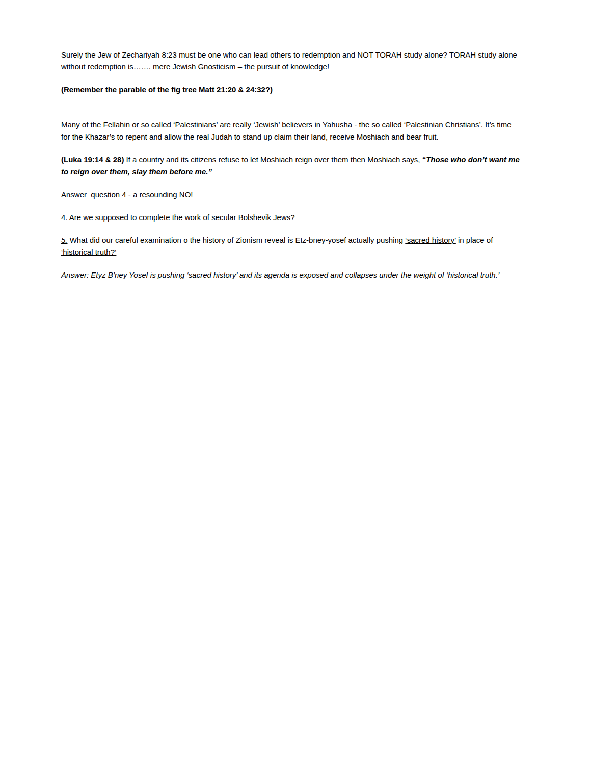Surely the Jew of Zechariyah 8:23 must be one who can lead others to redemption and NOT TORAH study alone? TORAH study alone without redemption is……. mere Jewish Gnosticism – the pursuit of knowledge!
(Remember the parable of the fig tree Matt 21:20 & 24:32?)
Many of the Fellahin or so called ‘Palestinians’ are really ‘Jewish’ believers in Yahusha - the so called ‘Palestinian Christians’. It’s time for the Khazar’s to repent and allow the real Judah to stand up claim their land, receive Moshiach and bear fruit.
(Luka 19:14 & 28) If a country and its citizens refuse to let Moshiach reign over them then Moshiach says, “Those who don’t want me to reign over them, slay them before me.”
Answer question 4 - a resounding NO!
4. Are we supposed to complete the work of secular Bolshevik Jews?
5. What did our careful examination o the history of Zionism reveal is Etz-bney-yosef actually pushing ‘sacred history’ in place of ‘historical truth?’
Answer: Etyz B’ney Yosef is pushing ‘sacred history’ and its agenda is exposed and collapses under the weight of ‘historical truth.’